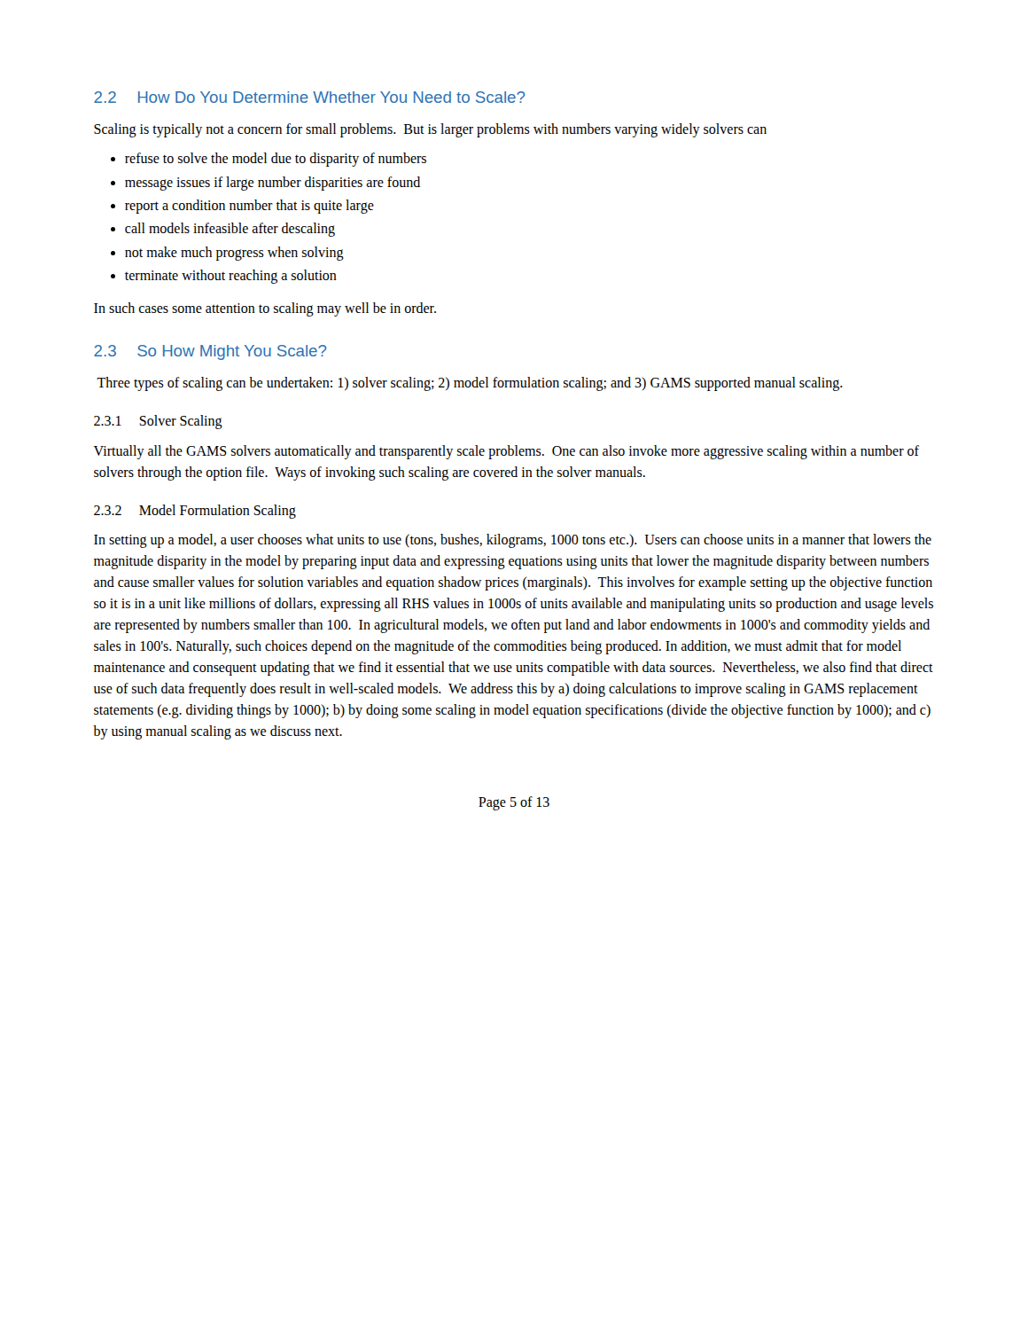2.2 How Do You Determine Whether You Need to Scale?
Scaling is typically not a concern for small problems. But is larger problems with numbers varying widely solvers can
refuse to solve the model due to disparity of numbers
message issues if large number disparities are found
report a condition number that is quite large
call models infeasible after descaling
not make much progress when solving
terminate without reaching a solution
In such cases some attention to scaling may well be in order.
2.3 So How Might You Scale?
Three types of scaling can be undertaken: 1) solver scaling; 2) model formulation scaling; and 3) GAMS supported manual scaling.
2.3.1 Solver Scaling
Virtually all the GAMS solvers automatically and transparently scale problems. One can also invoke more aggressive scaling within a number of solvers through the option file. Ways of invoking such scaling are covered in the solver manuals.
2.3.2 Model Formulation Scaling
In setting up a model, a user chooses what units to use (tons, bushes, kilograms, 1000 tons etc.). Users can choose units in a manner that lowers the magnitude disparity in the model by preparing input data and expressing equations using units that lower the magnitude disparity between numbers and cause smaller values for solution variables and equation shadow prices (marginals). This involves for example setting up the objective function so it is in a unit like millions of dollars, expressing all RHS values in 1000s of units available and manipulating units so production and usage levels are represented by numbers smaller than 100. In agricultural models, we often put land and labor endowments in 1000's and commodity yields and sales in 100's. Naturally, such choices depend on the magnitude of the commodities being produced. In addition, we must admit that for model maintenance and consequent updating that we find it essential that we use units compatible with data sources. Nevertheless, we also find that direct use of such data frequently does result in well-scaled models. We address this by a) doing calculations to improve scaling in GAMS replacement statements (e.g. dividing things by 1000); b) by doing some scaling in model equation specifications (divide the objective function by 1000); and c) by using manual scaling as we discuss next.
Page 5 of 13